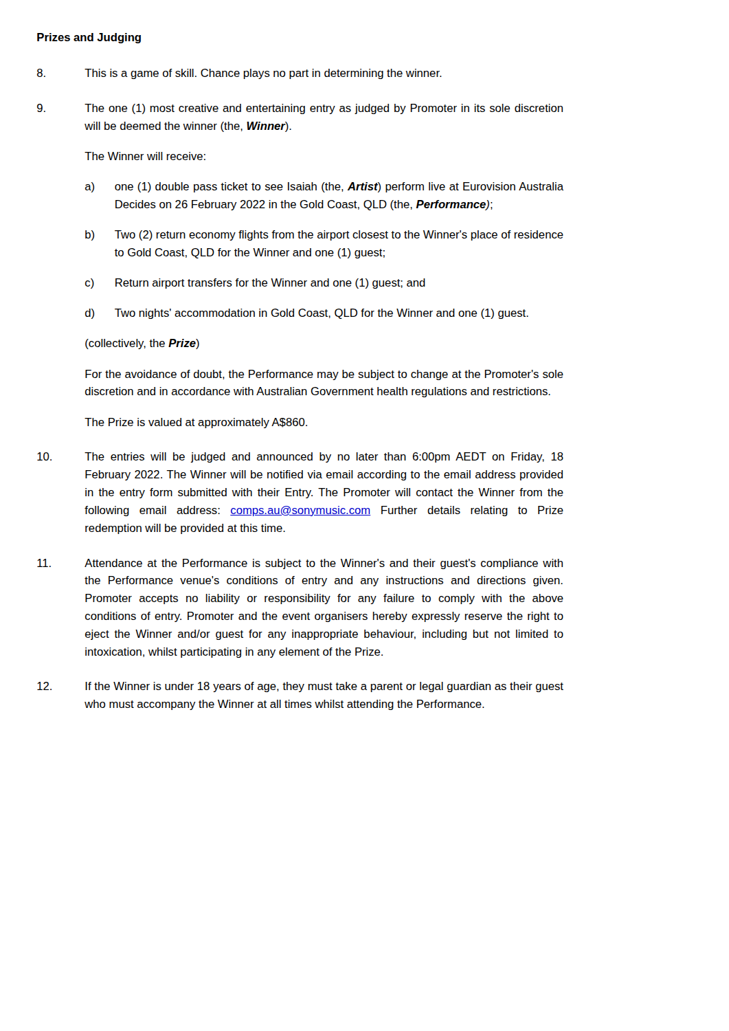Prizes and Judging
8. This is a game of skill. Chance plays no part in determining the winner.
9.
The one (1) most creative and entertaining entry as judged by Promoter in its sole discretion will be deemed the winner (the, Winner).
The Winner will receive:
a) one (1) double pass ticket to see Isaiah (the, Artist) perform live at Eurovision Australia Decides on 26 February 2022 in the Gold Coast, QLD (the, Performance);
b) Two (2) return economy flights from the airport closest to the Winner's place of residence to Gold Coast, QLD for the Winner and one (1) guest;
c) Return airport transfers for the Winner and one (1) guest; and
d) Two nights' accommodation in Gold Coast, QLD for the Winner and one (1) guest.
(collectively, the Prize)
For the avoidance of doubt, the Performance may be subject to change at the Promoter's sole discretion and in accordance with Australian Government health regulations and restrictions.
The Prize is valued at approximately A$860.
10. The entries will be judged and announced by no later than 6:00pm AEDT on Friday, 18 February 2022. The Winner will be notified via email according to the email address provided in the entry form submitted with their Entry. The Promoter will contact the Winner from the following email address: comps.au@sonymusic.com Further details relating to Prize redemption will be provided at this time.
11. Attendance at the Performance is subject to the Winner's and their guest's compliance with the Performance venue's conditions of entry and any instructions and directions given. Promoter accepts no liability or responsibility for any failure to comply with the above conditions of entry. Promoter and the event organisers hereby expressly reserve the right to eject the Winner and/or guest for any inappropriate behaviour, including but not limited to intoxication, whilst participating in any element of the Prize.
12. If the Winner is under 18 years of age, they must take a parent or legal guardian as their guest who must accompany the Winner at all times whilst attending the Performance.